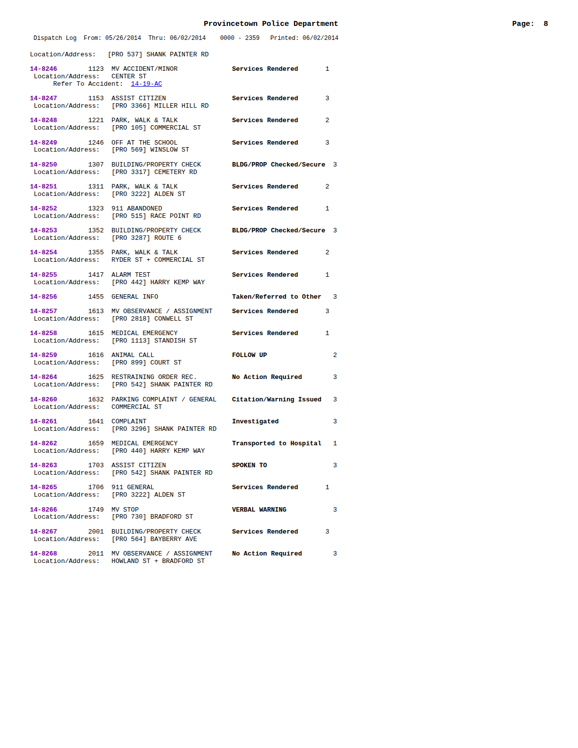Provincetown Police Department Page: 8
Dispatch Log From: 05/26/2014 Thru: 06/02/2014 0000 - 2359 Printed: 06/02/2014
Location/Address: [PRO 537] SHANK PAINTER RD
14-8246 1123 MV ACCIDENT/MINOR Services Rendered 1 Location/Address: CENTER ST Refer To Accident: 14-19-AC
14-8247 1153 ASSIST CITIZEN Services Rendered 3 Location/Address: [PRO 3366] MILLER HILL RD
14-8248 1221 PARK, WALK & TALK Services Rendered 2 Location/Address: [PRO 105] COMMERCIAL ST
14-8249 1246 OFF AT THE SCHOOL Services Rendered 3 Location/Address: [PRO 569] WINSLOW ST
14-8250 1307 BUILDING/PROPERTY CHECK BLDG/PROP Checked/Secure 3 Location/Address: [PRO 3317] CEMETERY RD
14-8251 1311 PARK, WALK & TALK Services Rendered 2 Location/Address: [PRO 3222] ALDEN ST
14-8252 1323 911 ABANDONED Services Rendered 1 Location/Address: [PRO 515] RACE POINT RD
14-8253 1352 BUILDING/PROPERTY CHECK BLDG/PROP Checked/Secure 3 Location/Address: [PRO 3287] ROUTE 6
14-8254 1355 PARK, WALK & TALK Services Rendered 2 Location/Address: RYDER ST + COMMERCIAL ST
14-8255 1417 ALARM TEST Services Rendered 1 Location/Address: [PRO 442] HARRY KEMP WAY
14-8256 1455 GENERAL INFO Taken/Referred to Other 3
14-8257 1613 MV OBSERVANCE / ASSIGNMENT Services Rendered 3 Location/Address: [PRO 2818] CONWELL ST
14-8258 1615 MEDICAL EMERGENCY Services Rendered 1 Location/Address: [PRO 1113] STANDISH ST
14-8259 1616 ANIMAL CALL FOLLOW UP 2 Location/Address: [PRO 899] COURT ST
14-8264 1625 RESTRAINING ORDER REC. No Action Required 3 Location/Address: [PRO 542] SHANK PAINTER RD
14-8260 1632 PARKING COMPLAINT / GENERAL Citation/Warning Issued 3 Location/Address: COMMERCIAL ST
14-8261 1641 COMPLAINT Investigated 3 Location/Address: [PRO 3296] SHANK PAINTER RD
14-8262 1659 MEDICAL EMERGENCY Transported to Hospital 1 Location/Address: [PRO 440] HARRY KEMP WAY
14-8263 1703 ASSIST CITIZEN SPOKEN TO 3 Location/Address: [PRO 542] SHANK PAINTER RD
14-8265 1706 911 GENERAL Services Rendered 1 Location/Address: [PRO 3222] ALDEN ST
14-8266 1749 MV STOP VERBAL WARNING 3 Location/Address: [PRO 730] BRADFORD ST
14-8267 2001 BUILDING/PROPERTY CHECK Services Rendered 3 Location/Address: [PRO 564] BAYBERRY AVE
14-8268 2011 MV OBSERVANCE / ASSIGNMENT No Action Required 3 Location/Address: HOWLAND ST + BRADFORD ST